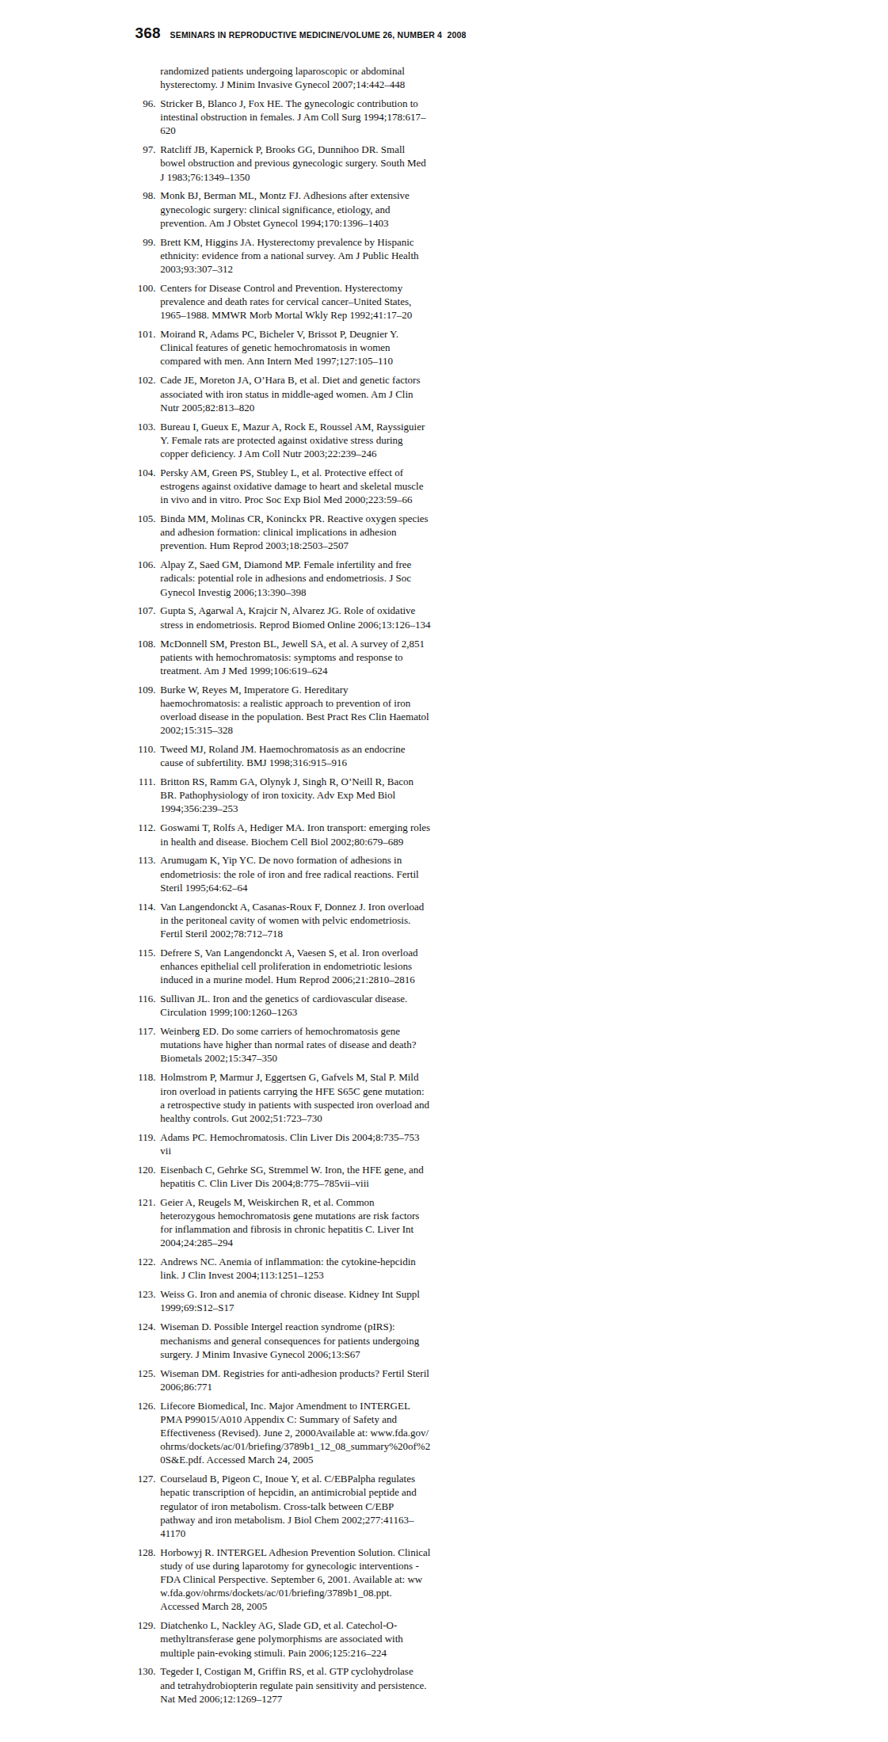368 Seminars in Reproductive Medicine/Volume 26, Number 4 2008
randomized patients undergoing laparoscopic or abdominal hysterectomy. J Minim Invasive Gynecol 2007;14:442–448
96. Stricker B, Blanco J, Fox HE. The gynecologic contribution to intestinal obstruction in females. J Am Coll Surg 1994;178:617–620
97. Ratcliff JB, Kapernick P, Brooks GG, Dunnihoo DR. Small bowel obstruction and previous gynecologic surgery. South Med J 1983;76:1349–1350
98. Monk BJ, Berman ML, Montz FJ. Adhesions after extensive gynecologic surgery: clinical significance, etiology, and prevention. Am J Obstet Gynecol 1994;170:1396–1403
99. Brett KM, Higgins JA. Hysterectomy prevalence by Hispanic ethnicity: evidence from a national survey. Am J Public Health 2003;93:307–312
100. Centers for Disease Control and Prevention. Hysterectomy prevalence and death rates for cervical cancer–United States, 1965–1988. MMWR Morb Mortal Wkly Rep 1992;41:17–20
101. Moirand R, Adams PC, Bicheler V, Brissot P, Deugnier Y. Clinical features of genetic hemochromatosis in women compared with men. Ann Intern Med 1997;127:105–110
102. Cade JE, Moreton JA, O’Hara B, et al. Diet and genetic factors associated with iron status in middle-aged women. Am J Clin Nutr 2005;82:813–820
103. Bureau I, Gueux E, Mazur A, Rock E, Roussel AM, Rayssiguier Y. Female rats are protected against oxidative stress during copper deficiency. J Am Coll Nutr 2003;22:239–246
104. Persky AM, Green PS, Stubley L, et al. Protective effect of estrogens against oxidative damage to heart and skeletal muscle in vivo and in vitro. Proc Soc Exp Biol Med 2000;223:59–66
105. Binda MM, Molinas CR, Koninckx PR. Reactive oxygen species and adhesion formation: clinical implications in adhesion prevention. Hum Reprod 2003;18:2503–2507
106. Alpay Z, Saed GM, Diamond MP. Female infertility and free radicals: potential role in adhesions and endometriosis. J Soc Gynecol Investig 2006;13:390–398
107. Gupta S, Agarwal A, Krajcir N, Alvarez JG. Role of oxidative stress in endometriosis. Reprod Biomed Online 2006;13:126–134
108. McDonnell SM, Preston BL, Jewell SA, et al. A survey of 2,851 patients with hemochromatosis: symptoms and response to treatment. Am J Med 1999;106:619–624
109. Burke W, Reyes M, Imperatore G. Hereditary haemochromatosis: a realistic approach to prevention of iron overload disease in the population. Best Pract Res Clin Haematol 2002;15:315–328
110. Tweed MJ, Roland JM. Haemochromatosis as an endocrine cause of subfertility. BMJ 1998;316:915–916
111. Britton RS, Ramm GA, Olynyk J, Singh R, O’Neill R, Bacon BR. Pathophysiology of iron toxicity. Adv Exp Med Biol 1994;356:239–253
112. Goswami T, Rolfs A, Hediger MA. Iron transport: emerging roles in health and disease. Biochem Cell Biol 2002;80:679–689
113. Arumugam K, Yip YC. De novo formation of adhesions in endometriosis: the role of iron and free radical reactions. Fertil Steril 1995;64:62–64
114. Van Langendonckt A, Casanas-Roux F, Donnez J. Iron overload in the peritoneal cavity of women with pelvic endometriosis. Fertil Steril 2002;78:712–718
115. Defrere S, Van Langendonckt A, Vaesen S, et al. Iron overload enhances epithelial cell proliferation in endometriotic lesions induced in a murine model. Hum Reprod 2006;21:2810–2816
116. Sullivan JL. Iron and the genetics of cardiovascular disease. Circulation 1999;100:1260–1263
117. Weinberg ED. Do some carriers of hemochromatosis gene mutations have higher than normal rates of disease and death? Biometals 2002;15:347–350
118. Holmstrom P, Marmur J, Eggertsen G, Gafvels M, Stal P. Mild iron overload in patients carrying the HFE S65C gene mutation: a retrospective study in patients with suspected iron overload and healthy controls. Gut 2002;51:723–730
119. Adams PC. Hemochromatosis. Clin Liver Dis 2004;8:735–753 vii
120. Eisenbach C, Gehrke SG, Stremmel W. Iron, the HFE gene, and hepatitis C. Clin Liver Dis 2004;8:775–785vii–viii
121. Geier A, Reugels M, Weiskirchen R, et al. Common heterozygous hemochromatosis gene mutations are risk factors for inflammation and fibrosis in chronic hepatitis C. Liver Int 2004;24:285–294
122. Andrews NC. Anemia of inflammation: the cytokine-hepcidin link. J Clin Invest 2004;113:1251–1253
123. Weiss G. Iron and anemia of chronic disease. Kidney Int Suppl 1999;69:S12–S17
124. Wiseman D. Possible Intergel reaction syndrome (pIRS): mechanisms and general consequences for patients undergoing surgery. J Minim Invasive Gynecol 2006;13:S67
125. Wiseman DM. Registries for anti-adhesion products? Fertil Steril 2006;86:771
126. Lifecore Biomedical, Inc. Major Amendment to INTERGEL PMA P99015/A010 Appendix C: Summary of Safety and Effectiveness (Revised). June 2, 2000Available at: www.fda.gov/ohrms/dockets/ac/01/briefing/3789b1_12_08_summary%20of%20S&E.pdf. Accessed March 24, 2005
127. Courselaud B, Pigeon C, Inoue Y, et al. C/EBPalpha regulates hepatic transcription of hepcidin, an antimicrobial peptide and regulator of iron metabolism. Cross-talk between C/EBP pathway and iron metabolism. J Biol Chem 2002;277:41163–41170
128. Horbowyj R. INTERGEL Adhesion Prevention Solution. Clinical study of use during laparotomy for gynecologic interventions - FDA Clinical Perspective. September 6, 2001. Available at: www.fda.gov/ohrms/dockets/ac/01/briefing/3789b1_08.ppt. Accessed March 28, 2005
129. Diatchenko L, Nackley AG, Slade GD, et al. Catechol-O-methyltransferase gene polymorphisms are associated with multiple pain-evoking stimuli. Pain 2006;125:216–224
130. Tegeder I, Costigan M, Griffin RS, et al. GTP cyclohydrolase and tetrahydrobiopterin regulate pain sensitivity and persistence. Nat Med 2006;12:1269–1277